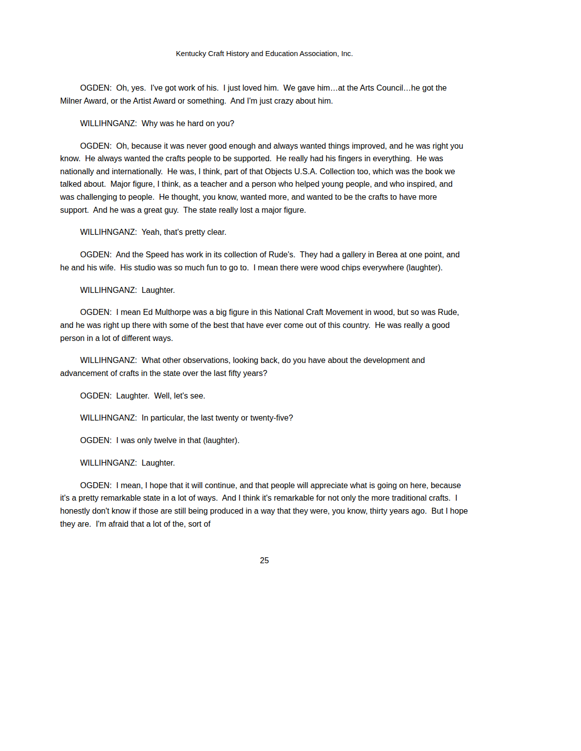Kentucky Craft History and Education Association, Inc.
OGDEN: Oh, yes. I've got work of his. I just loved him. We gave him…at the Arts Council…he got the Milner Award, or the Artist Award or something. And I'm just crazy about him.
WILLIHNGANZ: Why was he hard on you?
OGDEN: Oh, because it was never good enough and always wanted things improved, and he was right you know. He always wanted the crafts people to be supported. He really had his fingers in everything. He was nationally and internationally. He was, I think, part of that Objects U.S.A. Collection too, which was the book we talked about. Major figure, I think, as a teacher and a person who helped young people, and who inspired, and was challenging to people. He thought, you know, wanted more, and wanted to be the crafts to have more support. And he was a great guy. The state really lost a major figure.
WILLIHNGANZ: Yeah, that's pretty clear.
OGDEN: And the Speed has work in its collection of Rude's. They had a gallery in Berea at one point, and he and his wife. His studio was so much fun to go to. I mean there were wood chips everywhere (laughter).
WILLIHNGANZ: Laughter.
OGDEN: I mean Ed Multhorpe was a big figure in this National Craft Movement in wood, but so was Rude, and he was right up there with some of the best that have ever come out of this country. He was really a good person in a lot of different ways.
WILLIHNGANZ: What other observations, looking back, do you have about the development and advancement of crafts in the state over the last fifty years?
OGDEN: Laughter. Well, let's see.
WILLIHNGANZ: In particular, the last twenty or twenty-five?
OGDEN: I was only twelve in that (laughter).
WILLIHNGANZ: Laughter.
OGDEN: I mean, I hope that it will continue, and that people will appreciate what is going on here, because it's a pretty remarkable state in a lot of ways. And I think it's remarkable for not only the more traditional crafts. I honestly don't know if those are still being produced in a way that they were, you know, thirty years ago. But I hope they are. I'm afraid that a lot of the, sort of
25